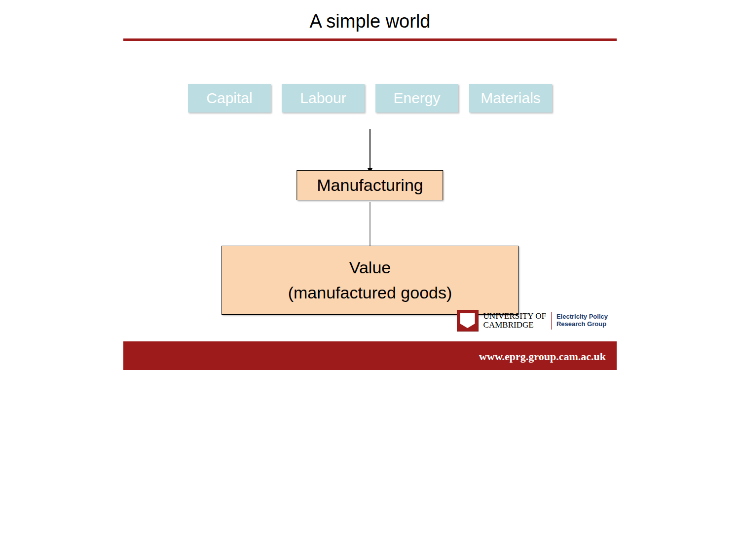A simple world
Capital
Labour
Energy
Materials
Manufacturing
Value
(manufactured goods)
UNIVERSITY OF
CAMBRIDGE
Electricity Policy
Research Group
www.eprg.group.cam.ac.uk